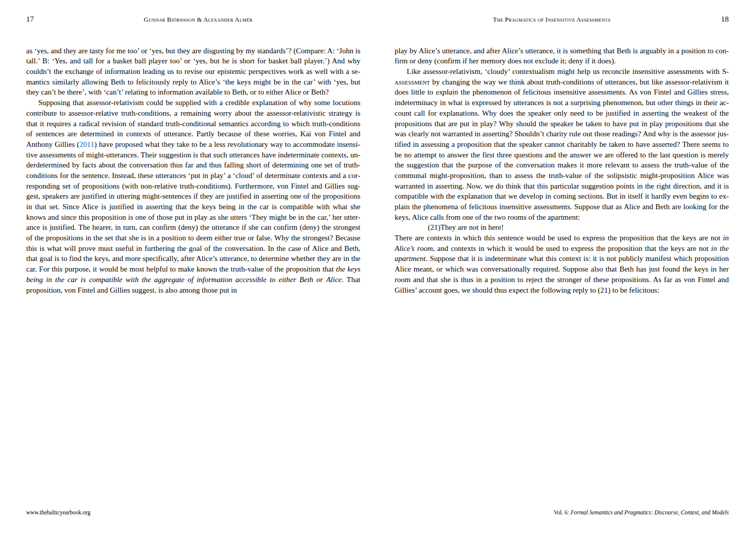17 Gunnar Björnsson & Alexander Almér
as ‘yes, and they are tasty for me too’ or ‘yes, but they are disgusting by my standards’? (Compare: A: ‘John is tall.’ B: ‘Yes, and tall for a basket ball player too’ or ‘yes, but he is short for basket ball player.’) And why couldn’t the exchange of information leading us to revise our epistemic perspectives work as well with a semantics similarly allowing Beth to felicitously reply to Alice’s ‘the keys might be in the car’ with ‘yes, but they can’t be there’, with ‘can’t’ relating to information available to Beth, or to either Alice or Beth?
Supposing that assessor-relativism could be supplied with a credible explanation of why some locutions contribute to assessor-relative truth-conditions, a remaining worry about the assessor-relativistic strategy is that it requires a radical revision of standard truth-conditional semantics according to which truth-conditions of sentences are determined in contexts of utterance. Partly because of these worries, Kai von Fintel and Anthony Gillies (2011) have proposed what they take to be a less revolutionary way to accommodate insensitive assessments of might-utterances. Their suggestion is that such utterances have indeterminate contexts, underdetermined by facts about the conversation thus far and thus falling short of determining one set of truth-conditions for the sentence. Instead, these utterances ‘put in play’ a ‘cloud’ of determinate contexts and a corresponding set of propositions (with non-relative truth-conditions). Furthermore, von Fintel and Gillies suggest, speakers are justified in uttering might-sentences if they are justified in asserting one of the propositions in that set. Since Alice is justified in asserting that the keys being in the car is compatible with what she knows and since this proposition is one of those put in play as she utters ‘They might be in the car,’ her utterance is justified. The hearer, in turn, can confirm (deny) the utterance if she can confirm (deny) the strongest of the propositions in the set that she is in a position to deem either true or false. Why the strongest? Because this is what will prove must useful in furthering the goal of the conversation. In the case of Alice and Beth, that goal is to find the keys, and more specifically, after Alice’s utterance, to determine whether they are in the car. For this purpose, it would be most helpful to make known the truth-value of the proposition that the keys being in the car is compatible with the aggregate of information accessible to either Beth or Alice. That proposition, von Fintel and Gillies suggest, is also among those put in
www.thebalticyearbook.org
The Pragmatics of Insensitive Assessments 18
play by Alice’s utterance, and after Alice’s utterance, it is something that Beth is arguably in a position to confirm or deny (confirm if her memory does not exclude it; deny if it does).
Like assessor-relativism, ‘cloudy’ contextualism might help us reconcile insensitive assessments with S-assessment by changing the way we think about truth-conditions of utterances, but like assessor-relativism it does little to explain the phenomenon of felicitous insensitive assessments. As von Fintel and Gillies stress, indeterminacy in what is expressed by utterances is not a surprising phenomenon, but other things in their account call for explanations. Why does the speaker only need to be justified in asserting the weakest of the propositions that are put in play? Why should the speaker be taken to have put in play propositions that she was clearly not warranted in asserting? Shouldn’t charity rule out those readings? And why is the assessor justified in assessing a proposition that the speaker cannot charitably be taken to have asserted? There seems to be no attempt to answer the first three questions and the answer we are offered to the last question is merely the suggestion that the purpose of the conversation makes it more relevant to assess the truth-value of the communal might-proposition, than to assess the truth-value of the solipsistic might-proposition Alice was warranted in asserting. Now, we do think that this particular suggestion points in the right direction, and it is compatible with the explanation that we develop in coming sections. But in itself it hardly even begins to explain the phenomena of felicitous insensitive assessments. Suppose that as Alice and Beth are looking for the keys, Alice calls from one of the two rooms of the apartment:
(21) They are not in here!
There are contexts in which this sentence would be used to express the proposition that the keys are not in Alice’s room, and contexts in which it would be used to express the proposition that the keys are not in the apartment. Suppose that it is indeterminate what this context is: it is not publicly manifest which proposition Alice meant, or which was conversationally required. Suppose also that Beth has just found the keys in her room and that she is thus in a position to reject the stronger of these propositions. As far as von Fintel and Gillies’ account goes, we should thus expect the following reply to (21) to be felicitous:
Vol. 6: Formal Semantics and Pragmatics: Discourse, Context, and Models